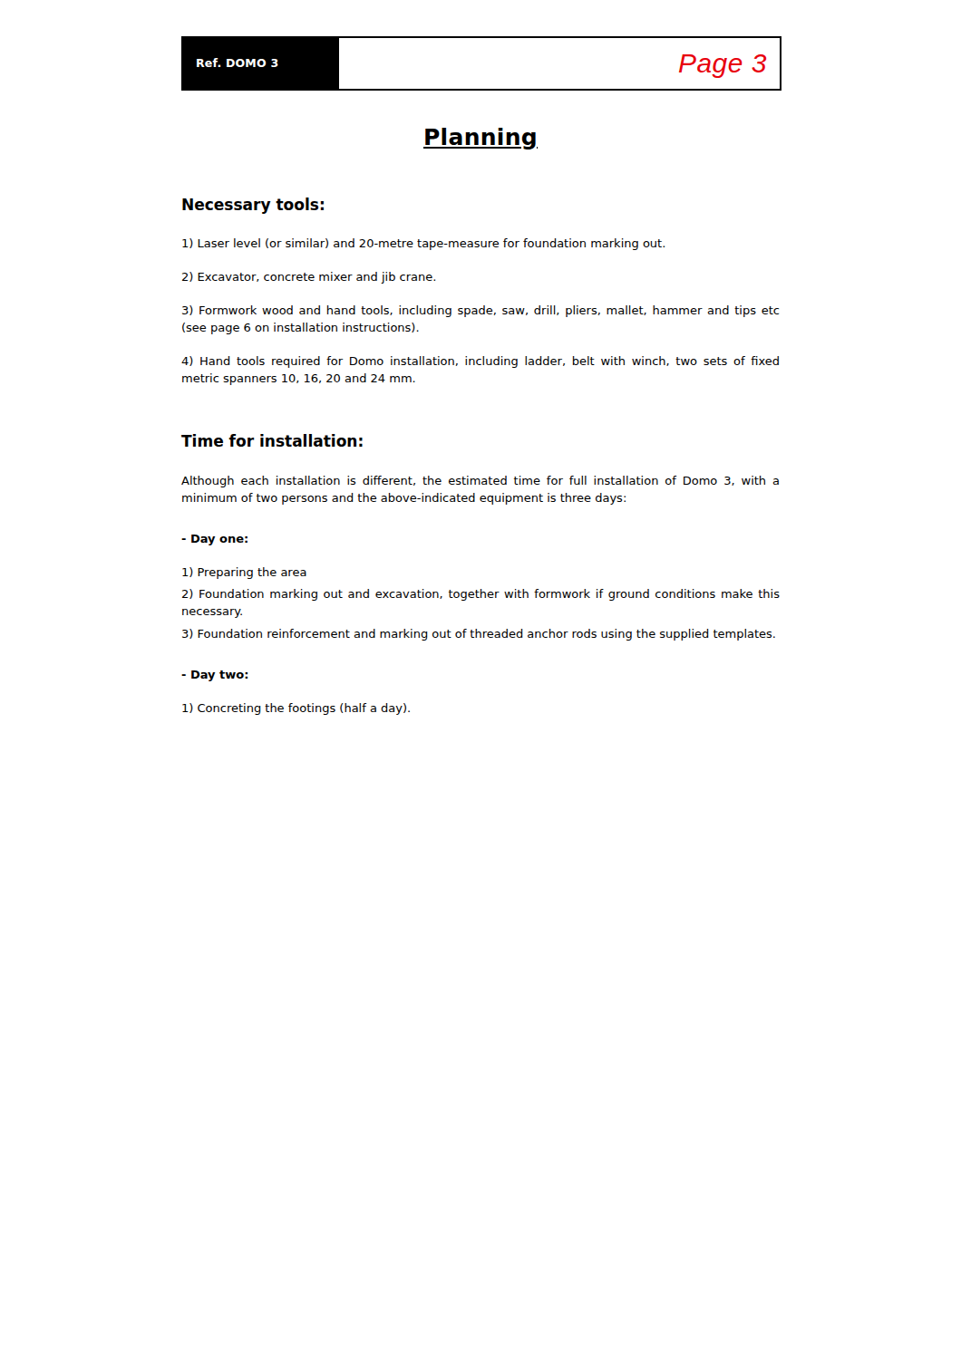Ref. DOMO 3
Page 3
Planning
Necessary tools:
1) Laser level (or similar) and 20-metre tape-measure for foundation marking out.
2) Excavator, concrete mixer and jib crane.
3) Formwork wood and hand tools, including spade, saw, drill, pliers, mallet, hammer and tips etc (see page 6 on installation instructions).
4) Hand tools required for Domo installation, including ladder, belt with winch, two sets of fixed metric spanners 10, 16, 20 and 24 mm.
Time for installation:
Although each installation is different, the estimated time for full installation of Domo 3, with a minimum of two persons and the above-indicated equipment is three days:
- Day one:
1) Preparing the area
2) Foundation marking out and excavation, together with formwork if ground conditions make this necessary.
3) Foundation reinforcement and marking out of threaded anchor rods using the supplied templates.
- Day two:
1) Concreting the footings (half a day).